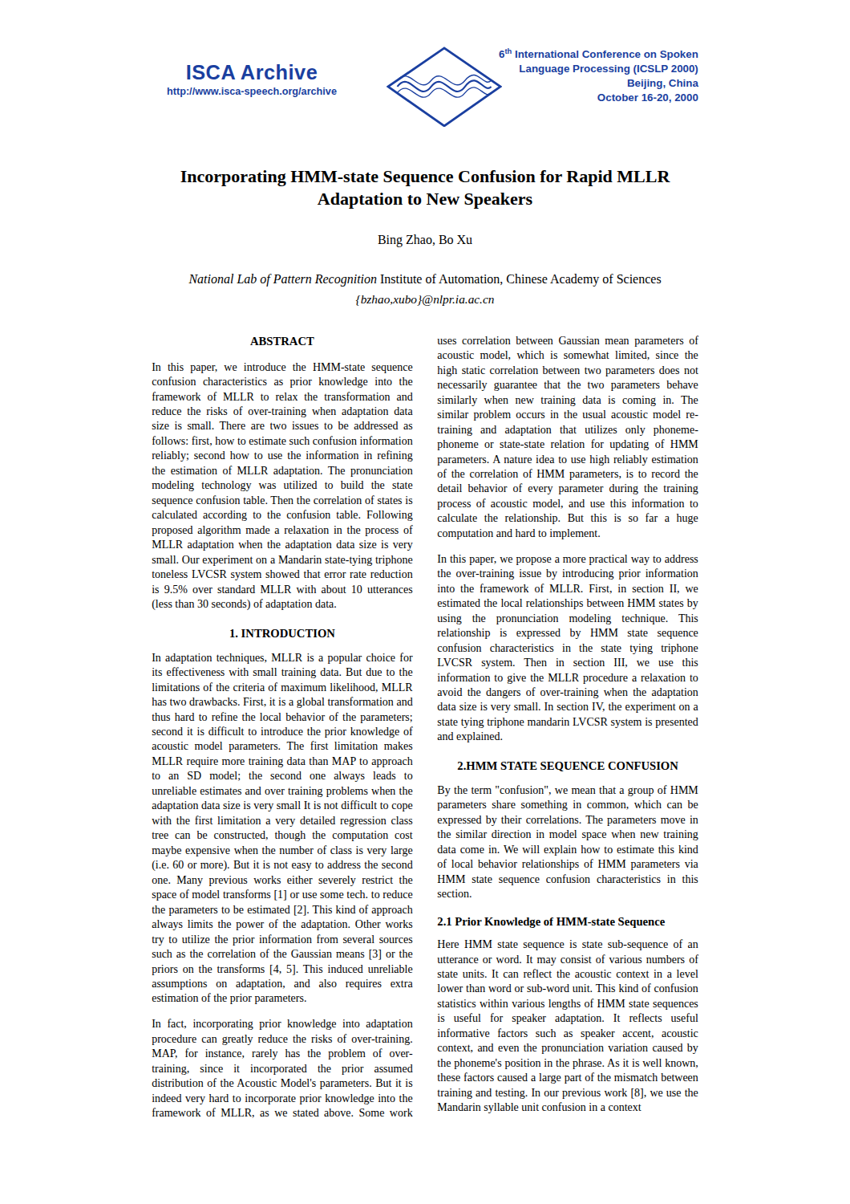ISCA Archive
http://www.isca-speech.org/archive
6th International Conference on Spoken
Language Processing (ICSLP 2000)
Beijing, China
October 16-20, 2000
Incorporating HMM-state Sequence Confusion for Rapid MLLR Adaptation to New Speakers
Bing Zhao, Bo Xu
National Lab of Pattern Recognition Institute of Automation, Chinese Academy of Sciences
{bzhao,xubo}@nlpr.ia.ac.cn
ABSTRACT
In this paper, we introduce the HMM-state sequence confusion characteristics as prior knowledge into the framework of MLLR to relax the transformation and reduce the risks of over-training when adaptation data size is small. There are two issues to be addressed as follows: first, how to estimate such confusion information reliably; second how to use the information in refining the estimation of MLLR adaptation. The pronunciation modeling technology was utilized to build the state sequence confusion table. Then the correlation of states is calculated according to the confusion table. Following proposed algorithm made a relaxation in the process of MLLR adaptation when the adaptation data size is very small. Our experiment on a Mandarin state-tying triphone toneless LVCSR system showed that error rate reduction is 9.5% over standard MLLR with about 10 utterances (less than 30 seconds) of adaptation data.
1. INTRODUCTION
In adaptation techniques, MLLR is a popular choice for its effectiveness with small training data. But due to the limitations of the criteria of maximum likelihood, MLLR has two drawbacks. First, it is a global transformation and thus hard to refine the local behavior of the parameters; second it is difficult to introduce the prior knowledge of acoustic model parameters. The first limitation makes MLLR require more training data than MAP to approach to an SD model; the second one always leads to unreliable estimates and over training problems when the adaptation data size is very small It is not difficult to cope with the first limitation a very detailed regression class tree can be constructed, though the computation cost maybe expensive when the number of class is very large (i.e. 60 or more). But it is not easy to address the second one. Many previous works either severely restrict the space of model transforms [1] or use some tech. to reduce the parameters to be estimated [2]. This kind of approach always limits the power of the adaptation. Other works try to utilize the prior information from several sources such as the correlation of the Gaussian means [3] or the priors on the transforms [4, 5]. This induced unreliable assumptions on adaptation, and also requires extra estimation of the prior parameters.
In fact, incorporating prior knowledge into adaptation procedure can greatly reduce the risks of over-training. MAP, for instance, rarely has the problem of over-training, since it incorporated the prior assumed distribution of the Acoustic Model's parameters. But it is indeed very hard to incorporate prior knowledge into the framework of MLLR, as we stated above. Some work uses correlation between Gaussian mean parameters of acoustic model, which is somewhat limited, since the high static correlation between two parameters does not necessarily guarantee that the two parameters behave similarly when new training data is coming in. The similar problem occurs in the usual acoustic model re-training and adaptation that utilizes only phoneme-phoneme or state-state relation for updating of HMM parameters. A nature idea to use high reliably estimation of the correlation of HMM parameters, is to record the detail behavior of every parameter during the training process of acoustic model, and use this information to calculate the relationship. But this is so far a huge computation and hard to implement.
In this paper, we propose a more practical way to address the over-training issue by introducing prior information into the framework of MLLR. First, in section II, we estimated the local relationships between HMM states by using the pronunciation modeling technique. This relationship is expressed by HMM state sequence confusion characteristics in the state tying triphone LVCSR system. Then in section III, we use this information to give the MLLR procedure a relaxation to avoid the dangers of over-training when the adaptation data size is very small. In section IV, the experiment on a state tying triphone mandarin LVCSR system is presented and explained.
2.HMM STATE SEQUENCE CONFUSION
By the term "confusion", we mean that a group of HMM parameters share something in common, which can be expressed by their correlations. The parameters move in the similar direction in model space when new training data come in. We will explain how to estimate this kind of local behavior relationships of HMM parameters via HMM state sequence confusion characteristics in this section.
2.1 Prior Knowledge of HMM-state Sequence
Here HMM state sequence is state sub-sequence of an utterance or word. It may consist of various numbers of state units. It can reflect the acoustic context in a level lower than word or sub-word unit. This kind of confusion statistics within various lengths of HMM state sequences is useful for speaker adaptation. It reflects useful informative factors such as speaker accent, acoustic context, and even the pronunciation variation caused by the phoneme's position in the phrase. As it is well known, these factors caused a large part of the mismatch between training and testing. In our previous work [8], we use the Mandarin syllable unit confusion in a context